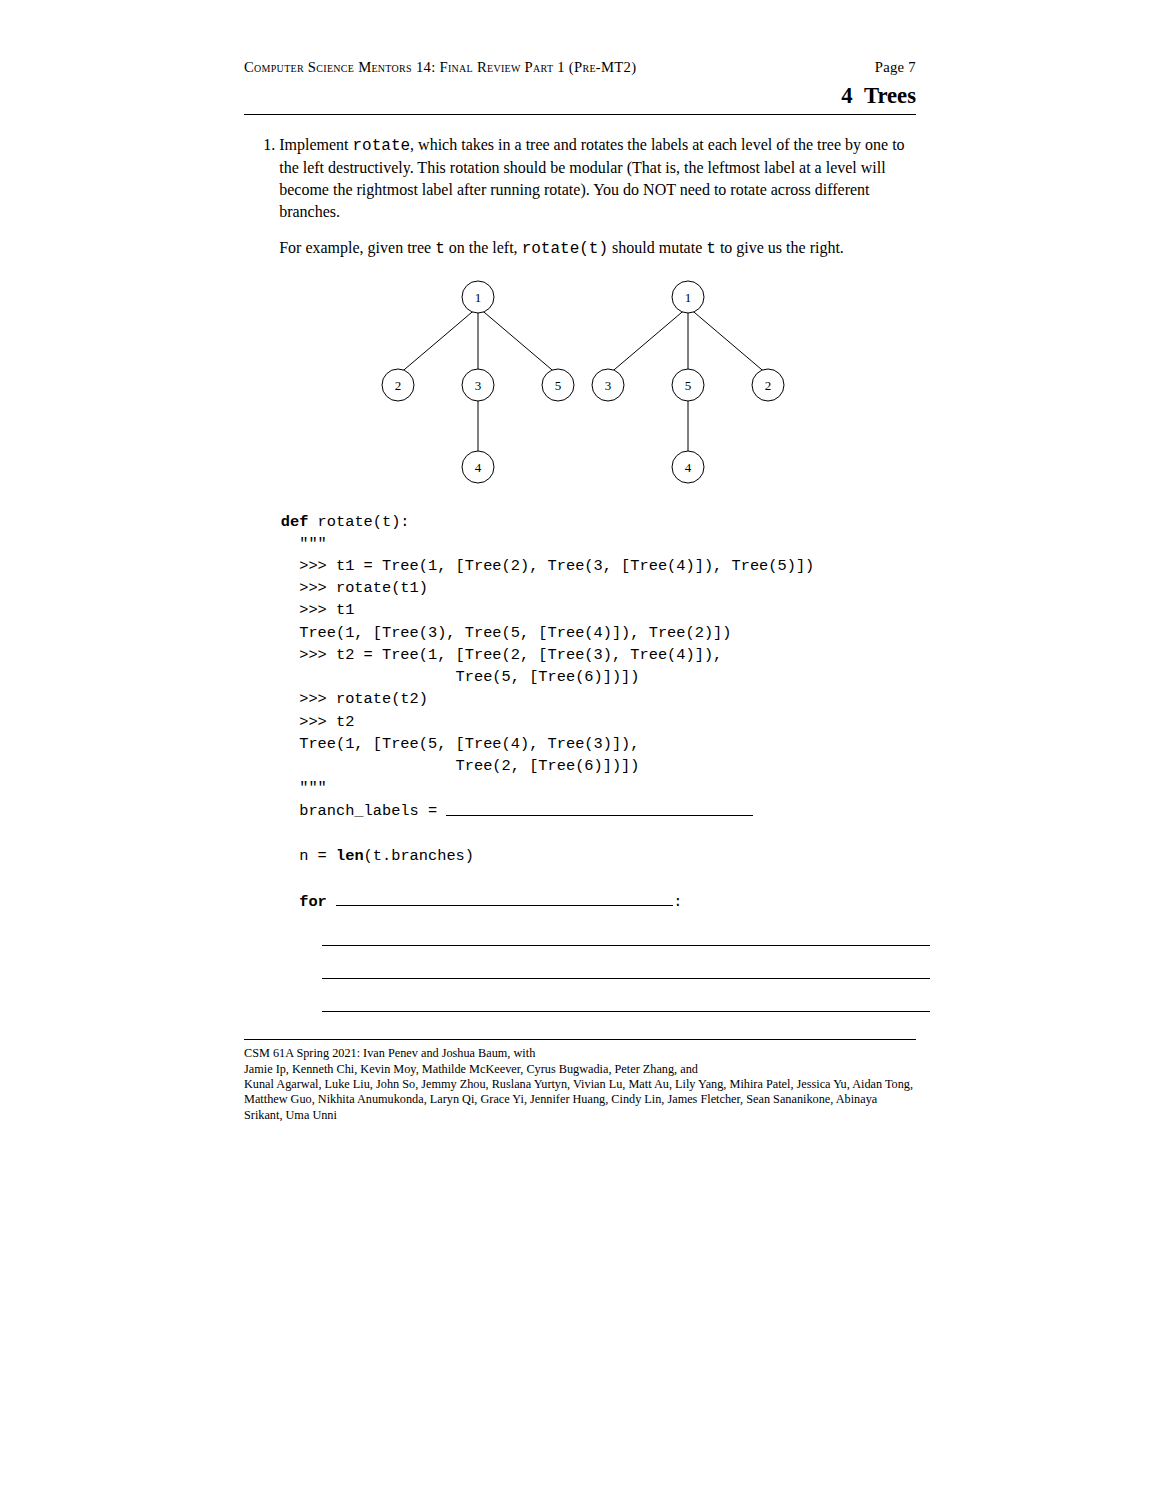Computer Science Mentors 14: Final Review Part 1 (Pre-MT2) Page 7
4 Trees
Implement rotate, which takes in a tree and rotates the labels at each level of the tree by one to the left destructively. This rotation should be modular (That is, the leftmost label at a level will become the rightmost label after running rotate). You do NOT need to rotate across different branches.
For example, given tree t on the left, rotate(t) should mutate t to give us the right.
1 2 3 5 4 1 3 5 2 4
def rotate(t):
  """
  >>> t1 = Tree(1, [Tree(2), Tree(3, [Tree(4)]), Tree(5)])
  >>> rotate(t1)
  >>> t1
  Tree(1, [Tree(3), Tree(5, [Tree(4)]), Tree(2)])
  >>> t2 = Tree(1, [Tree(2, [Tree(3), Tree(4)]),
                   Tree(5, [Tree(6)])])
  >>> rotate(t2)
  >>> t2
  Tree(1, [Tree(5, [Tree(4), Tree(3)]),
                   Tree(2, [Tree(6)])])
  """
  branch_labels = 

  n = len(t.branches)

  for  :
CSM 61A Spring 2021: Ivan Penev and Joshua Baum, with
Jamie Ip, Kenneth Chi, Kevin Moy, Mathilde McKeever, Cyrus Bugwadia, Peter Zhang, and
Kunal Agarwal, Luke Liu, John So, Jemmy Zhou, Ruslana Yurtyn, Vivian Lu, Matt Au, Lily Yang, Mihira Patel, Jessica Yu, Aidan Tong, Matthew Guo, Nikhita Anumukonda, Laryn Qi, Grace Yi, Jennifer Huang, Cindy Lin, James Fletcher, Sean Sananikone, Abinaya Srikant, Uma Unni